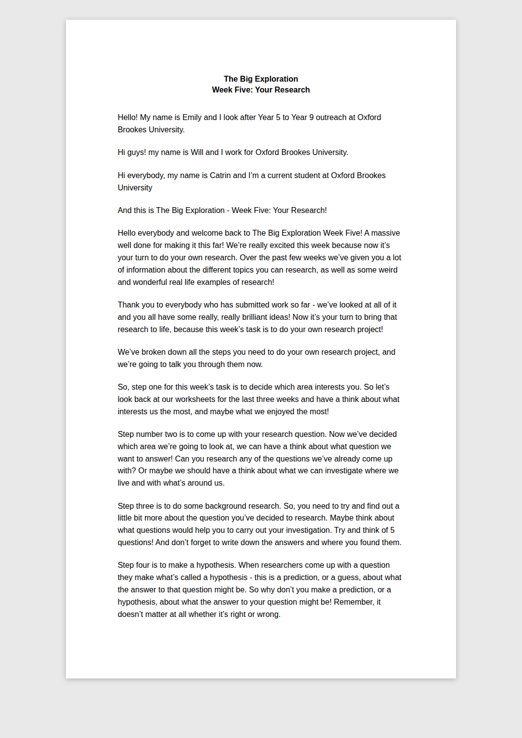The Big Exploration Week Five: Your Research
Hello! My name is Emily and I look after Year 5 to Year 9 outreach at Oxford Brookes University.
Hi guys! my name is Will and I work for Oxford Brookes University.
Hi everybody, my name is Catrin and I’m a current student at Oxford Brookes University
And this is The Big Exploration - Week Five: Your Research!
Hello everybody and welcome back to The Big Exploration Week Five! A massive well done for making it this far! We’re really excited this week because now it’s your turn to do your own research. Over the past few weeks we’ve given you a lot of information about the different topics you can research, as well as some weird and wonderful real life examples of research!
Thank you to everybody who has submitted work so far - we’ve looked at all of it and you all have some really, really brilliant ideas! Now it’s your turn to bring that research to life, because this week’s task is to do your own research project!
We’ve broken down all the steps you need to do your own research project, and we’re going to talk you through them now.
So, step one for this week’s task is to decide which area interests you. So let’s look back at our worksheets for the last three weeks and have a think about what interests us the most, and maybe what we enjoyed the most!
Step number two is to come up with your research question. Now we’ve decided which area we’re going to look at, we can have a think about what question we want to answer! Can you research any of the questions we’ve already come up with? Or maybe we should have a think about what we can investigate where we live and with what’s around us.
Step three is to do some background research. So, you need to try and find out a little bit more about the question you’ve decided to research. Maybe think about what questions would help you to carry out your investigation. Try and think of 5 questions! And don’t forget to write down the answers and where you found them.
Step four is to make a hypothesis. When researchers come up with a question they make what’s called a hypothesis - this is a prediction, or a guess, about what the answer to that question might be. So why don’t you make a prediction, or a hypothesis, about what the answer to your question might be! Remember, it doesn’t matter at all whether it’s right or wrong.